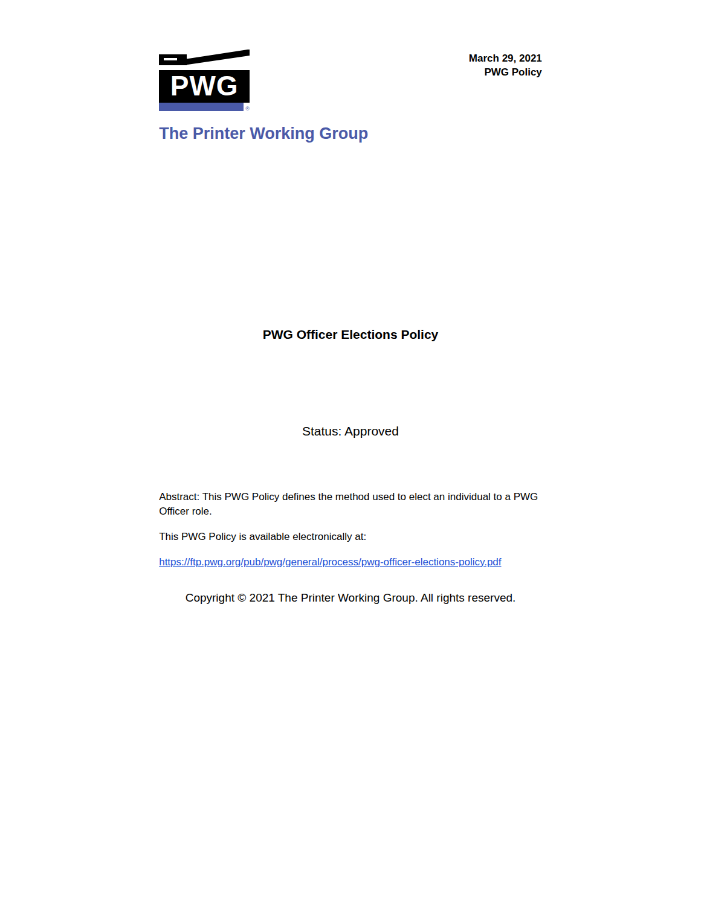PWG
®
The Printer Working Group
March 29, 2021
PWG Policy
PWG Officer Elections Policy
Status: Approved
Abstract: This PWG Policy defines the method used to elect an individual to a PWG Officer role.
This PWG Policy is available electronically at:
https://ftp.pwg.org/pub/pwg/general/process/pwg-officer-elections-policy.pdf
Copyright © 2021 The Printer Working Group. All rights reserved.